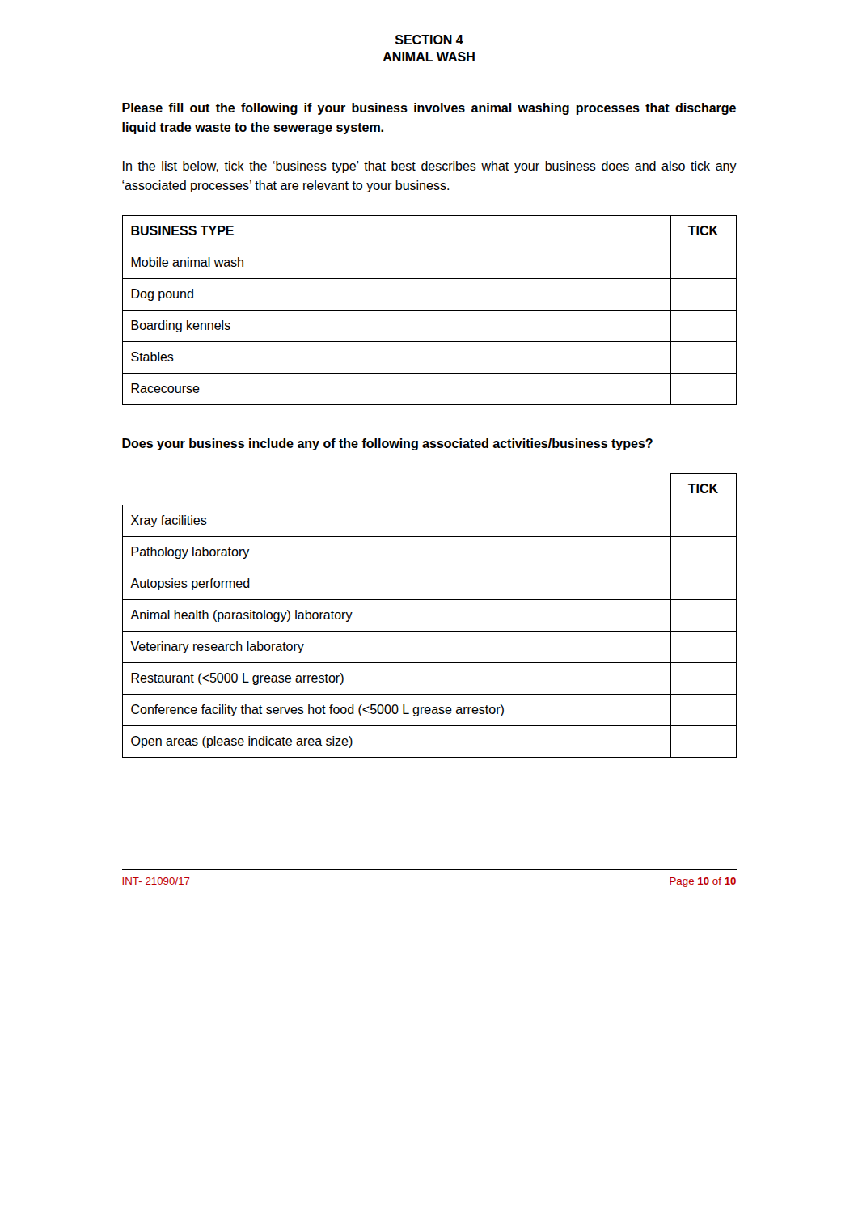SECTION 4ANIMAL WASH
Please fill out the following if your business involves animal washing processes that discharge liquid trade waste to the sewerage system.
In the list below, tick the ‘business type’ that best describes what your business does and also tick any ‘associated processes’ that are relevant to your business.
| BUSINESS TYPE | TICK |
| --- | --- |
| Mobile animal wash | |
| Dog pound | |
| Boarding kennels | |
| Stables | |
| Racecourse | |
Does your business include any of the following associated activities/business types?
| | TICK |
| --- | --- |
| Xray facilities | |
| Pathology laboratory | |
| Autopsies performed | |
| Animal health (parasitology) laboratory | |
| Veterinary research laboratory | |
| Restaurant (<5000 L grease arrestor) | |
| Conference facility that serves hot food (<5000 L grease arrestor) | |
| Open areas (please indicate area size) | |
INT- 21090/17
Page 10 of 10